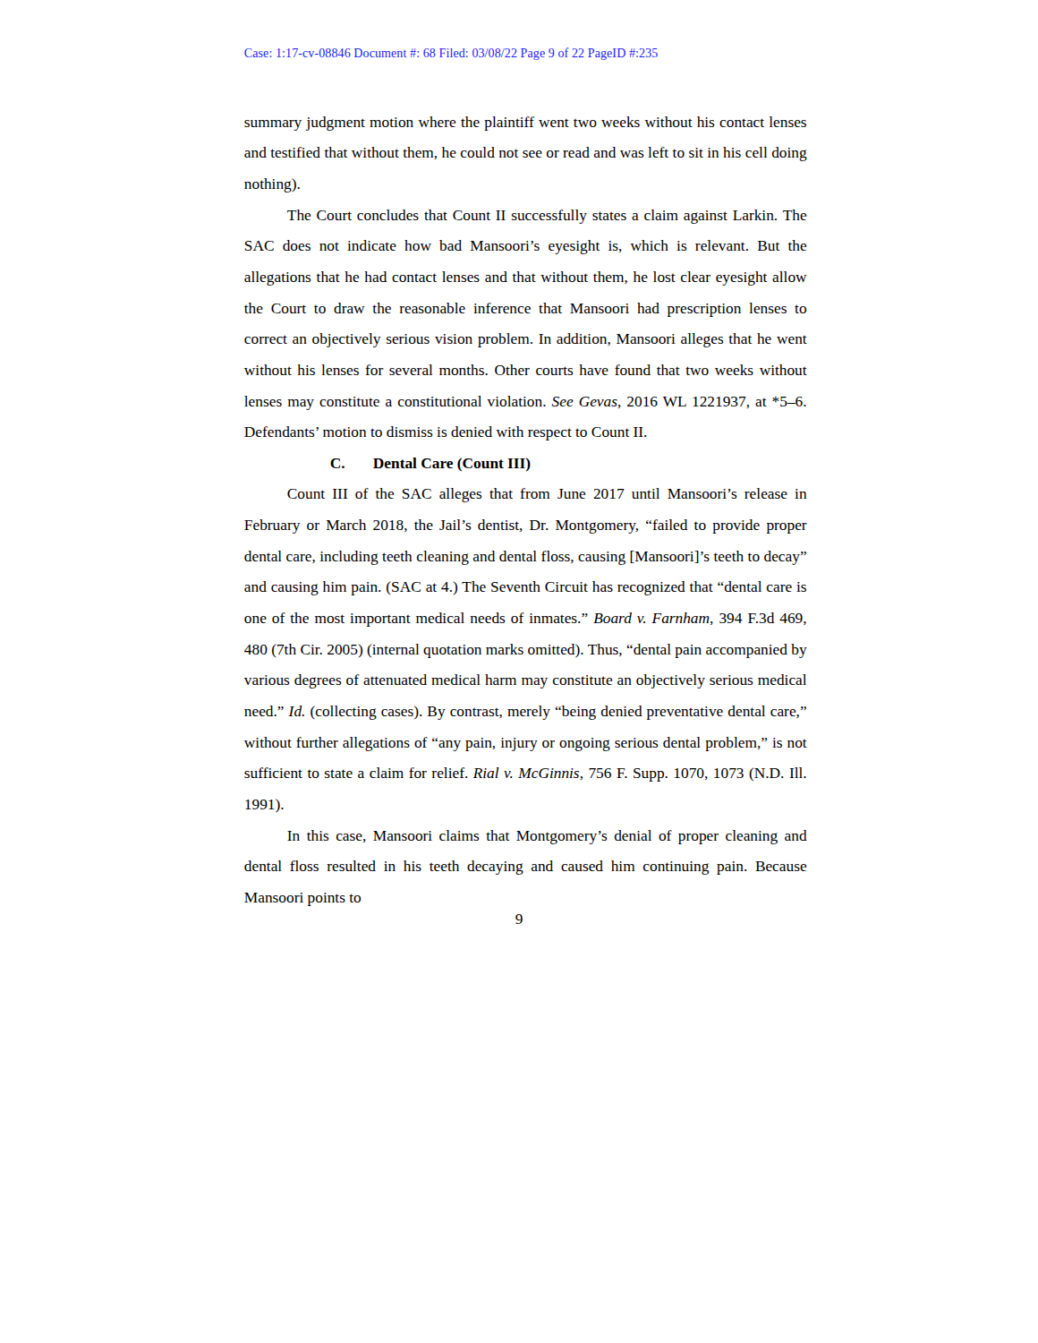Case: 1:17-cv-08846 Document #: 68 Filed: 03/08/22 Page 9 of 22 PageID #:235
summary judgment motion where the plaintiff went two weeks without his contact lenses and testified that without them, he could not see or read and was left to sit in his cell doing nothing).
The Court concludes that Count II successfully states a claim against Larkin. The SAC does not indicate how bad Mansoori’s eyesight is, which is relevant. But the allegations that he had contact lenses and that without them, he lost clear eyesight allow the Court to draw the reasonable inference that Mansoori had prescription lenses to correct an objectively serious vision problem. In addition, Mansoori alleges that he went without his lenses for several months. Other courts have found that two weeks without lenses may constitute a constitutional violation. See Gevas, 2016 WL 1221937, at *5–6. Defendants’ motion to dismiss is denied with respect to Count II.
C. Dental Care (Count III)
Count III of the SAC alleges that from June 2017 until Mansoori’s release in February or March 2018, the Jail’s dentist, Dr. Montgomery, “failed to provide proper dental care, including teeth cleaning and dental floss, causing [Mansoori]’s teeth to decay” and causing him pain. (SAC at 4.) The Seventh Circuit has recognized that “dental care is one of the most important medical needs of inmates.” Board v. Farnham, 394 F.3d 469, 480 (7th Cir. 2005) (internal quotation marks omitted). Thus, “dental pain accompanied by various degrees of attenuated medical harm may constitute an objectively serious medical need.” Id. (collecting cases). By contrast, merely “being denied preventative dental care,” without further allegations of “any pain, injury or ongoing serious dental problem,” is not sufficient to state a claim for relief. Rial v. McGinnis, 756 F. Supp. 1070, 1073 (N.D. Ill. 1991).
In this case, Mansoori claims that Montgomery’s denial of proper cleaning and dental floss resulted in his teeth decaying and caused him continuing pain. Because Mansoori points to
9